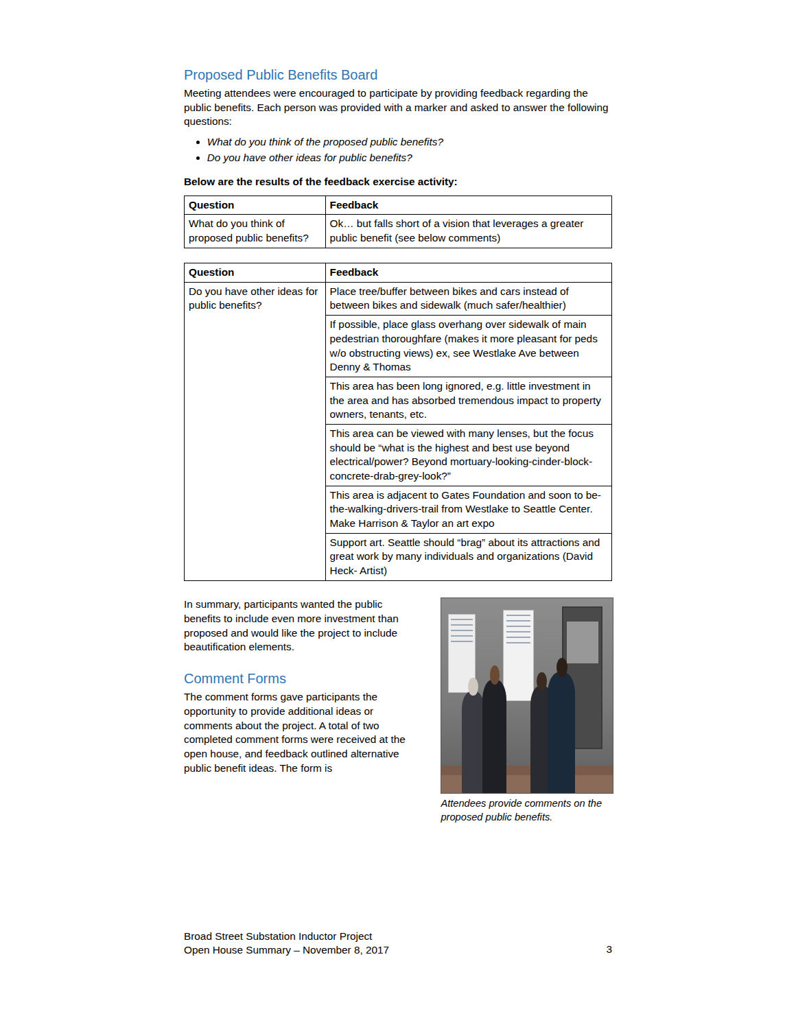Proposed Public Benefits Board
Meeting attendees were encouraged to participate by providing feedback regarding the public benefits. Each person was provided with a marker and asked to answer the following questions:
What do you think of the proposed public benefits?
Do you have other ideas for public benefits?
Below are the results of the feedback exercise activity:
| Question | Feedback |
| --- | --- |
| What do you think of proposed public benefits? | Ok… but falls short of a vision that leverages a greater public benefit (see below comments) |
| Question | Feedback |
| --- | --- |
| Do you have other ideas for public benefits? | Place tree/buffer between bikes and cars instead of between bikes and sidewalk (much safer/healthier) |
| If possible, place glass overhang over sidewalk of main pedestrian thoroughfare (makes it more pleasant for peds w/o obstructing views) ex, see Westlake Ave between Denny & Thomas |
| This area has been long ignored, e.g. little investment in the area and has absorbed tremendous impact to property owners, tenants, etc. |
| This area can be viewed with many lenses, but the focus should be “what is the highest and best use beyond electrical/power? Beyond mortuary-looking-cinder-block-concrete-drab-grey-look?” |
| This area is adjacent to Gates Foundation and soon to be-the-walking-drivers-trail from Westlake to Seattle Center. Make Harrison & Taylor an art expo |
| Support art. Seattle should “brag” about its attractions and great work by many individuals and organizations (David Heck- Artist) |
In summary, participants wanted the public benefits to include even more investment than proposed and would like the project to include beautification elements.
Comment Forms
The comment forms gave participants the opportunity to provide additional ideas or comments about the project. A total of two completed comment forms were received at the open house, and feedback outlined alternative public benefit ideas. The form is
Attendees provide comments on the proposed public benefits.
Broad Street Substation Inductor Project
Open House Summary – November 8, 2017
3